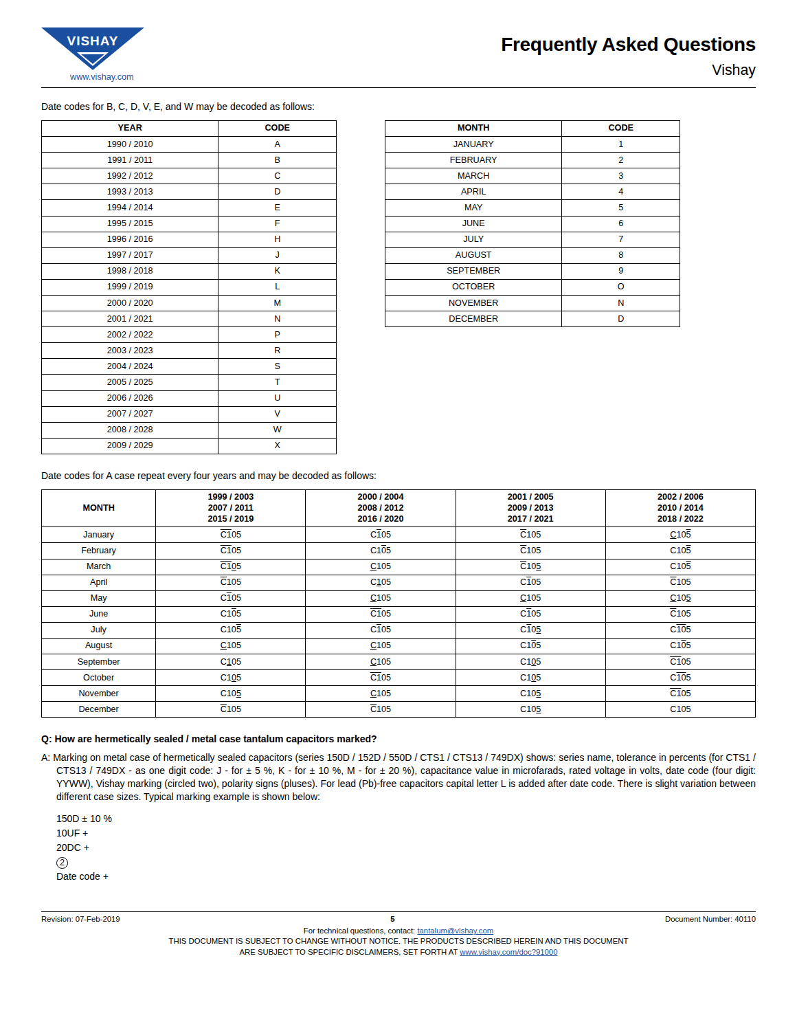VISHAY
www.vishay.com
Frequently Asked Questions
Vishay
Date codes for B, C, D, V, E, and W may be decoded as follows:
| YEAR | CODE |
| --- | --- |
| 1990 / 2010 | A |
| 1991 / 2011 | B |
| 1992 / 2012 | C |
| 1993 / 2013 | D |
| 1994 / 2014 | E |
| 1995 / 2015 | F |
| 1996 / 2016 | H |
| 1997 / 2017 | J |
| 1998 / 2018 | K |
| 1999 / 2019 | L |
| 2000 / 2020 | M |
| 2001 / 2021 | N |
| 2002 / 2022 | P |
| 2003 / 2023 | R |
| 2004 / 2024 | S |
| 2005 / 2025 | T |
| 2006 / 2026 | U |
| 2007 / 2027 | V |
| 2008 / 2028 | W |
| 2009 / 2029 | X |
| MONTH | CODE |
| --- | --- |
| JANUARY | 1 |
| FEBRUARY | 2 |
| MARCH | 3 |
| APRIL | 4 |
| MAY | 5 |
| JUNE | 6 |
| JULY | 7 |
| AUGUST | 8 |
| SEPTEMBER | 9 |
| OCTOBER | O |
| NOVEMBER | N |
| DECEMBER | D |
Date codes for A case repeat every four years and may be decoded as follows:
| MONTH | 1999 / 2003 2007 / 2011 2015 / 2019 | 2000 / 2004 2008 / 2012 2016 / 2020 | 2001 / 2005 2009 / 2013 2017 / 2021 | 2002 / 2006 2010 / 2014 2018 / 2022 |
| --- | --- | --- | --- | --- |
| January | C1 05 | C 1 05 | C 105 | C 10 5 |
| February | C1 05 | C1 0 5 | C 105 | C10 5 |
| March | C1 0 5 | C 105 | C 10 5 | C10 5 |
| April | C 105 | C 1 05 | C 1 05 | C 105 |
| May | C 1 05 | C 105 | C 105 | C 10 5 |
| June | C1 0 5 | C1 05 | C 1 05 | C 105 |
| July | C10 5 | C 1 05 | C 1 0 5 | C 10 5 |
| August | C 105 | C 105 | C1 0 5 | C1 0 5 |
| September | C 1 05 | C 105 | C1 0 5 | C1 05 |
| October | C1 0 5 | C1 05 | C1 0 5 | C 10 5 |
| November | C10 5 | C 105 | C10 5 | C1 05 |
| December | C 105 | C 105 | C10 5 | C105 |
Q: How are hermetically sealed / metal case tantalum capacitors marked?
A: Marking on metal case of hermetically sealed capacitors (series 150D / 152D / 550D / CTS1 / CTS13 / 749DX) shows: series name, tolerance in percents (for CTS1 / CTS13 / 749DX - as one digit code: J - for ± 5 %, K - for ± 10 %, M - for ± 20 %), capacitance value in microfarads, rated voltage in volts, date code (four digit: YYWW), Vishay marking (circled two), polarity signs (pluses). For lead (Pb)-free capacitors capital letter L is added after date code. There is slight variation between different case sizes. Typical marking example is shown below:
150D ± 10 %
10UF +
20DC +
2
Date code +
Revision: 07-Feb-2019 5 Document Number: 40110
For technical questions, contact: tantalum@vishay.com
THIS DOCUMENT IS SUBJECT TO CHANGE WITHOUT NOTICE. THE PRODUCTS DESCRIBED HEREIN AND THIS DOCUMENT
ARE SUBJECT TO SPECIFIC DISCLAIMERS, SET FORTH AT www.vishay.com/doc?91000